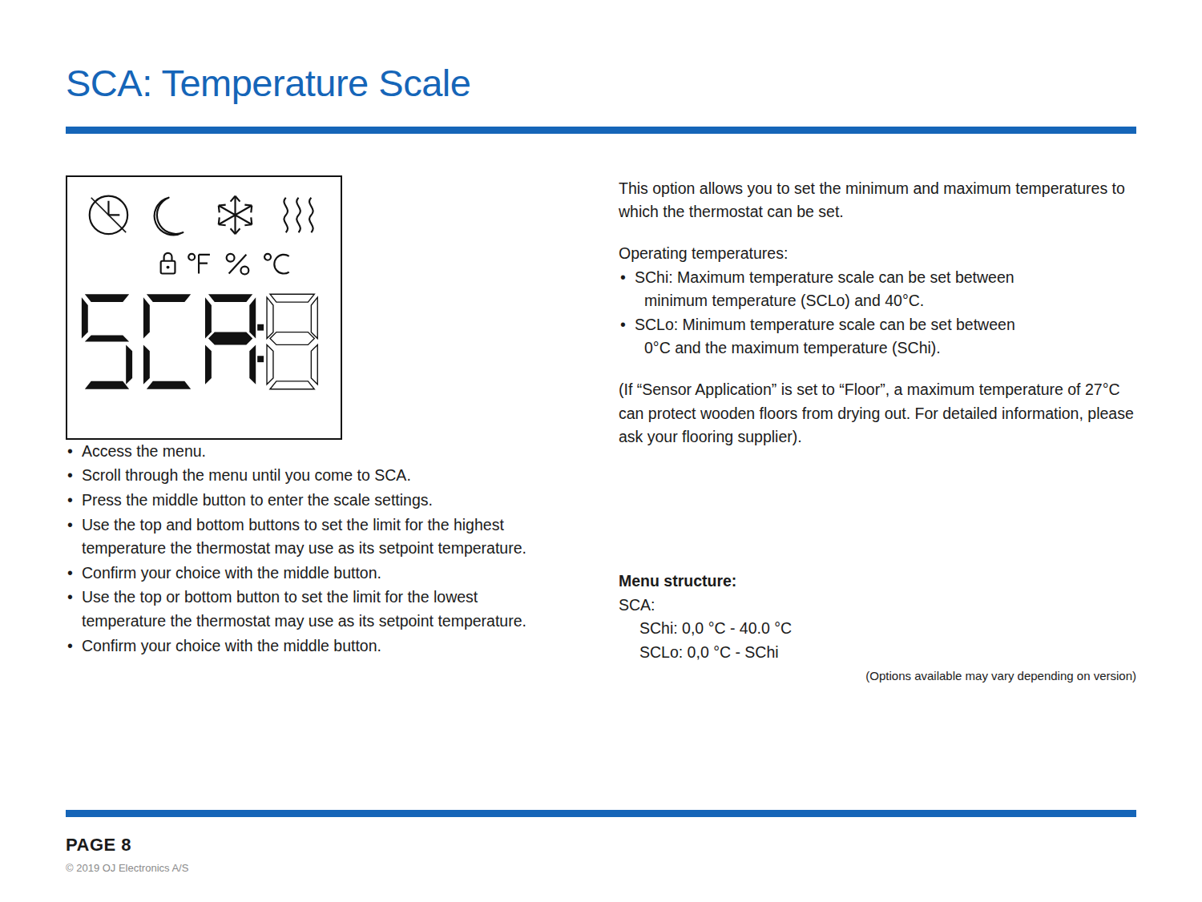SCA: Temperature Scale
Access the menu.
Scroll through the menu until you come to SCA.
Press the middle button to enter the scale settings.
Use the top and bottom buttons to set the limit for the highest temperature the thermostat may use as its setpoint temperature.
Confirm your choice with the middle button.
Use the top or bottom button to set the limit for the lowest temperature the thermostat may use as its setpoint temperature.
Confirm your choice with the middle button.
This option allows you to set the minimum and maximum temperatures to which the thermostat can be set.
Operating temperatures:
SChi: Maximum temperature scale can be set betweenminimum temperature (SCLo) and 40°C.
SCLo: Minimum temperature scale can be set between0°C and the maximum temperature (SChi).
(If “Sensor Application” is set to “Floor”, a maximum temperature of 27°C can protect wooden floors from drying out. For detailed information, please ask your flooring supplier).
Menu structure:
SCA:
SChi: 0,0 °C - 40.0 °C
SCLo: 0,0 °C - SChi
(Options available may vary depending on version)
PAGE 8
© 2019 OJ Electronics A/S